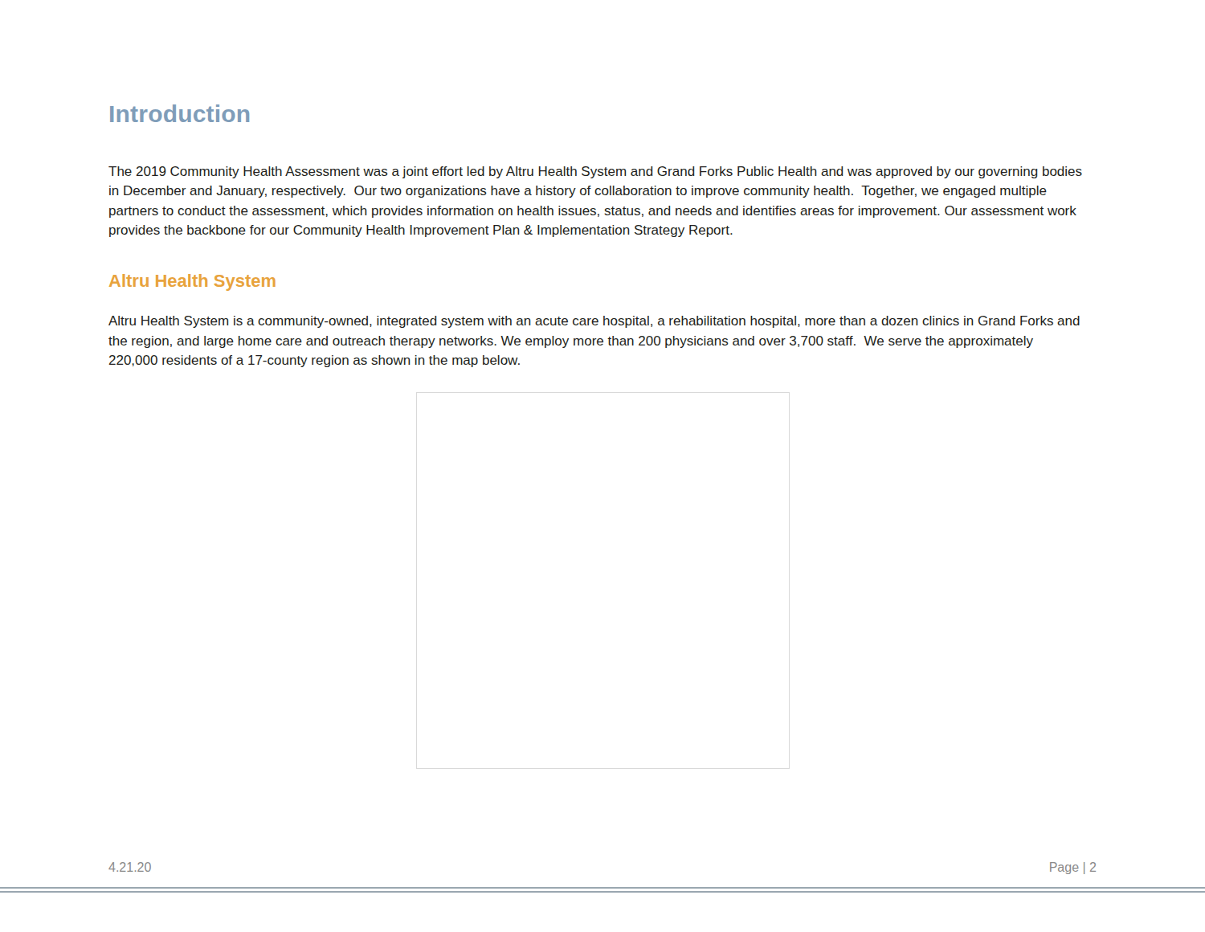Introduction
The 2019 Community Health Assessment was a joint effort led by Altru Health System and Grand Forks Public Health and was approved by our governing bodies in December and January, respectively. Our two organizations have a history of collaboration to improve community health. Together, we engaged multiple partners to conduct the assessment, which provides information on health issues, status, and needs and identifies areas for improvement. Our assessment work provides the backbone for our Community Health Improvement Plan & Implementation Strategy Report.
Altru Health System
Altru Health System is a community-owned, integrated system with an acute care hospital, a rehabilitation hospital, more than a dozen clinics in Grand Forks and the region, and large home care and outreach therapy networks. We employ more than 200 physicians and over 3,700 staff. We serve the approximately 220,000 residents of a 17-county region as shown in the map below.
4.21.20 Page | 2